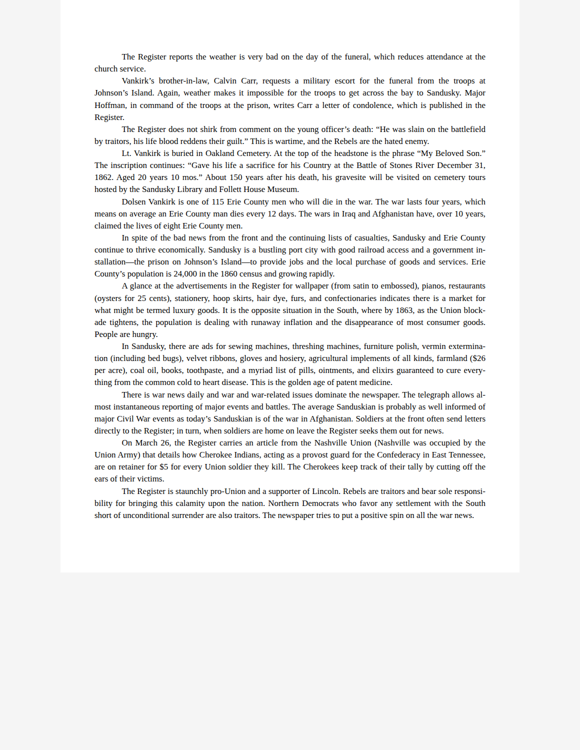The Register reports the weather is very bad on the day of the funeral, which reduces attendance at the church service.
Vankirk’s brother-in-law, Calvin Carr, requests a military escort for the funeral from the troops at Johnson’s Island. Again, weather makes it impossible for the troops to get across the bay to Sandusky. Major Hoffman, in command of the troops at the prison, writes Carr a letter of condolence, which is published in the Register.
The Register does not shirk from comment on the young officer’s death: “He was slain on the battlefield by traitors, his life blood reddens their guilt.” This is wartime, and the Rebels are the hated enemy.
Lt. Vankirk is buried in Oakland Cemetery. At the top of the headstone is the phrase “My Beloved Son.” The inscription continues: “Gave his life a sacrifice for his Country at the Battle of Stones River December 31, 1862. Aged 20 years 10 mos.” About 150 years after his death, his gravesite will be visited on cemetery tours hosted by the Sandusky Library and Follett House Museum.
Dolsen Vankirk is one of 115 Erie County men who will die in the war. The war lasts four years, which means on average an Erie County man dies every 12 days. The wars in Iraq and Afghanistan have, over 10 years, claimed the lives of eight Erie County men.
In spite of the bad news from the front and the continuing lists of casualties, Sandusky and Erie County continue to thrive economically. Sandusky is a bustling port city with good railroad access and a government installation—the prison on Johnson’s Island—to provide jobs and the local purchase of goods and services. Erie County’s population is 24,000 in the 1860 census and growing rapidly.
A glance at the advertisements in the Register for wallpaper (from satin to embossed), pianos, restaurants (oysters for 25 cents), stationery, hoop skirts, hair dye, furs, and confectionaries indicates there is a market for what might be termed luxury goods. It is the opposite situation in the South, where by 1863, as the Union blockade tightens, the population is dealing with runaway inflation and the disappearance of most consumer goods. People are hungry.
In Sandusky, there are ads for sewing machines, threshing machines, furniture polish, vermin extermination (including bed bugs), velvet ribbons, gloves and hosiery, agricultural implements of all kinds, farmland ($26 per acre), coal oil, books, toothpaste, and a myriad list of pills, ointments, and elixirs guaranteed to cure everything from the common cold to heart disease. This is the golden age of patent medicine.
There is war news daily and war and war-related issues dominate the newspaper. The telegraph allows almost instantaneous reporting of major events and battles. The average Sanduskian is probably as well informed of major Civil War events as today’s Sanduskian is of the war in Afghanistan. Soldiers at the front often send letters directly to the Register; in turn, when soldiers are home on leave the Register seeks them out for news.
On March 26, the Register carries an article from the Nashville Union (Nashville was occupied by the Union Army) that details how Cherokee Indians, acting as a provost guard for the Confederacy in East Tennessee, are on retainer for $5 for every Union soldier they kill. The Cherokees keep track of their tally by cutting off the ears of their victims.
The Register is staunchly pro-Union and a supporter of Lincoln. Rebels are traitors and bear sole responsibility for bringing this calamity upon the nation. Northern Democrats who favor any settlement with the South short of unconditional surrender are also traitors. The newspaper tries to put a positive spin on all the war news.